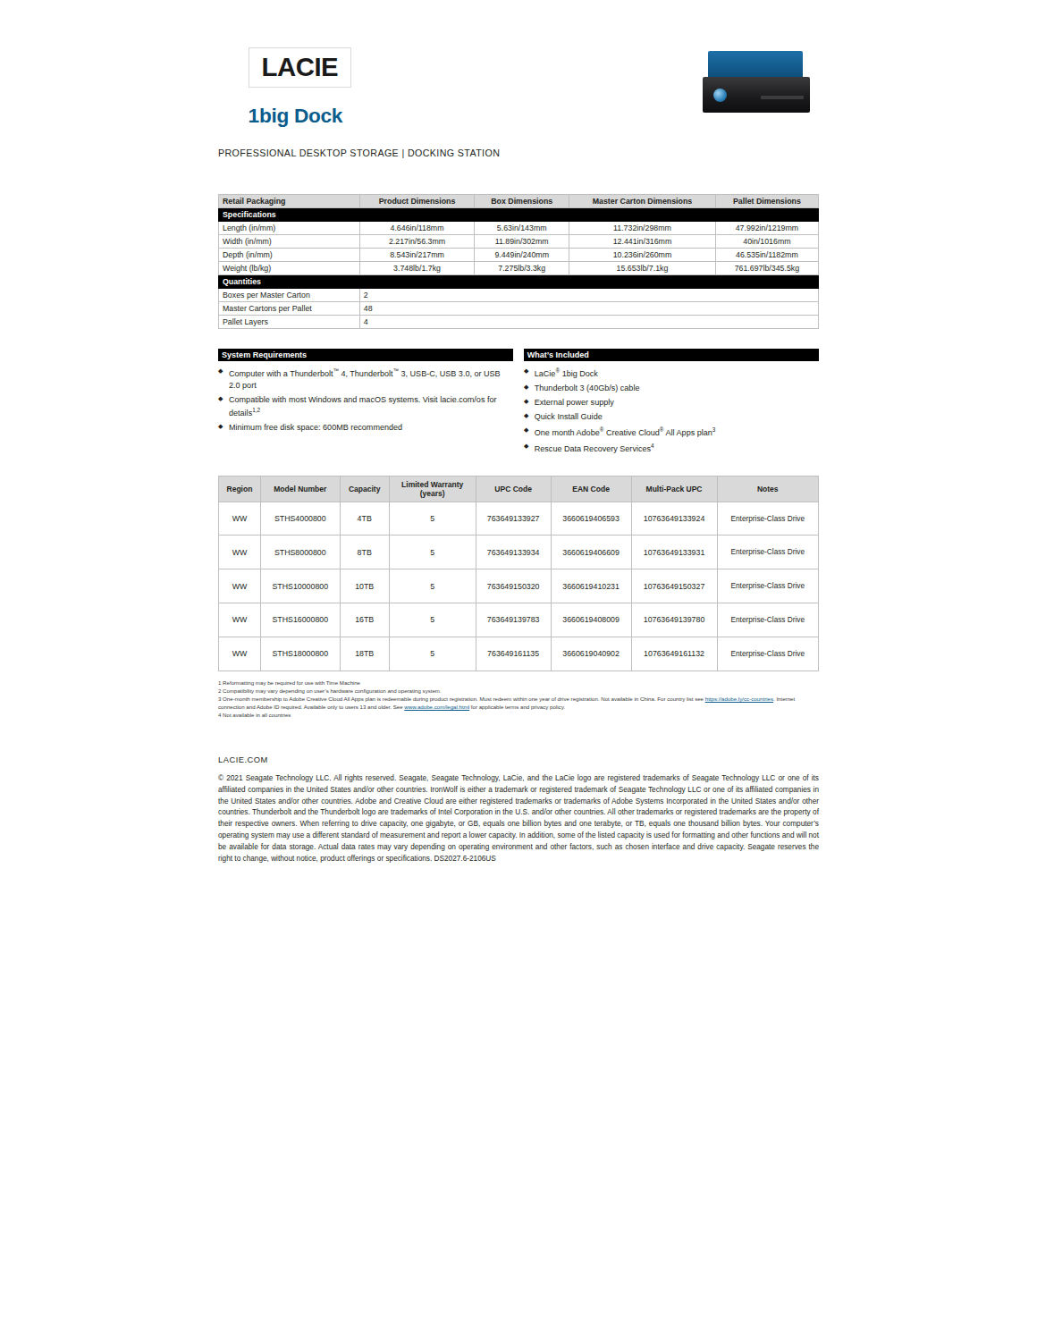LACIE
1big Dock
PROFESSIONAL DESKTOP STORAGE | DOCKING STATION
| Specifications |
| Retail Packaging | Product Dimensions | Box Dimensions | Master Carton Dimensions | Pallet Dimensions |
| Length (in/mm) | 4.646in/118mm | 5.63in/143mm | 11.732in/298mm | 47.992in/1219mm |
| Width (in/mm) | 2.217in/56.3mm | 11.89in/302mm | 12.441in/316mm | 40in/1016mm |
| Depth (in/mm) | 8.543in/217mm | 9.449in/240mm | 10.236in/260mm | 46.535in/1182mm |
| Weight (lb/kg) | 3.748lb/1.7kg | 7.275lb/3.3kg | 15.653lb/7.1kg | 761.697lb/345.5kg |
| Quantities |
| Boxes per Master Carton | 2 |
| Master Cartons per Pallet | 48 |
| Pallet Layers | 4 |
System Requirements
Computer with a Thunderbolt™ 4, Thunderbolt™ 3, USB-C, USB 3.0, or USB 2.0 port
Compatible with most Windows and macOS systems. Visit lacie.com/os for details1,2
Minimum free disk space: 600MB recommended
What’s Included
LaCie® 1big Dock
Thunderbolt 3 (40Gb/s) cable
External power supply
Quick Install Guide
One month Adobe® Creative Cloud® All Apps plan3
Rescue Data Recovery Services4
| Region | Model Number | Capacity | Limited Warranty (years) | UPC Code | EAN Code | Multi-Pack UPC | Notes |
| --- | --- | --- | --- | --- | --- | --- | --- |
| WW | STHS4000800 | 4TB | 5 | 763649133927 | 3660619406593 | 10763649133924 | Enterprise-Class Drive |
| WW | STHS8000800 | 8TB | 5 | 763649133934 | 3660619406609 | 10763649133931 | Enterprise-Class Drive |
| WW | STHS10000800 | 10TB | 5 | 763649150320 | 3660619410231 | 10763649150327 | Enterprise-Class Drive |
| WW | STHS16000800 | 16TB | 5 | 763649139783 | 3660619408009 | 10763649139780 | Enterprise-Class Drive |
| WW | STHS18000800 | 18TB | 5 | 763649161135 | 3660619040902 | 10763649161132 | Enterprise-Class Drive |
1 Reformatting may be required for use with Time Machine
2 Compatibility may vary depending on user’s hardware configuration and operating system.
3 One-month membership to Adobe Creative Cloud All Apps plan is redeemable during product registration. Must redeem within one year of drive registration. Not available in China. For country list see https://adobe.ly/cc-countries. Internet connection and Adobe ID required. Available only to users 13 and older. See www.adobe.com/legal.html for applicable terms and privacy policy.
4 Not available in all countries
LACIE.COM
© 2021 Seagate Technology LLC. All rights reserved. Seagate, Seagate Technology, LaCie, and the LaCie logo are registered trademarks of Seagate Technology LLC or one of its affiliated companies in the United States and/or other countries. IronWolf is either a trademark or registered trademark of Seagate Technology LLC or one of its affiliated companies in the United States and/or other countries. Adobe and Creative Cloud are either registered trademarks or trademarks of Adobe Systems Incorporated in the United States and/or other countries. Thunderbolt and the Thunderbolt logo are trademarks of Intel Corporation in the U.S. and/or other countries. All other trademarks or registered trademarks are the property of their respective owners. When referring to drive capacity, one gigabyte, or GB, equals one billion bytes and one terabyte, or TB, equals one thousand billion bytes. Your computer’s operating system may use a different standard of measurement and report a lower capacity. In addition, some of the listed capacity is used for formatting and other functions and will not be available for data storage. Actual data rates may vary depending on operating environment and other factors, such as chosen interface and drive capacity. Seagate reserves the right to change, without notice, product offerings or specifications. DS2027.6-2106US